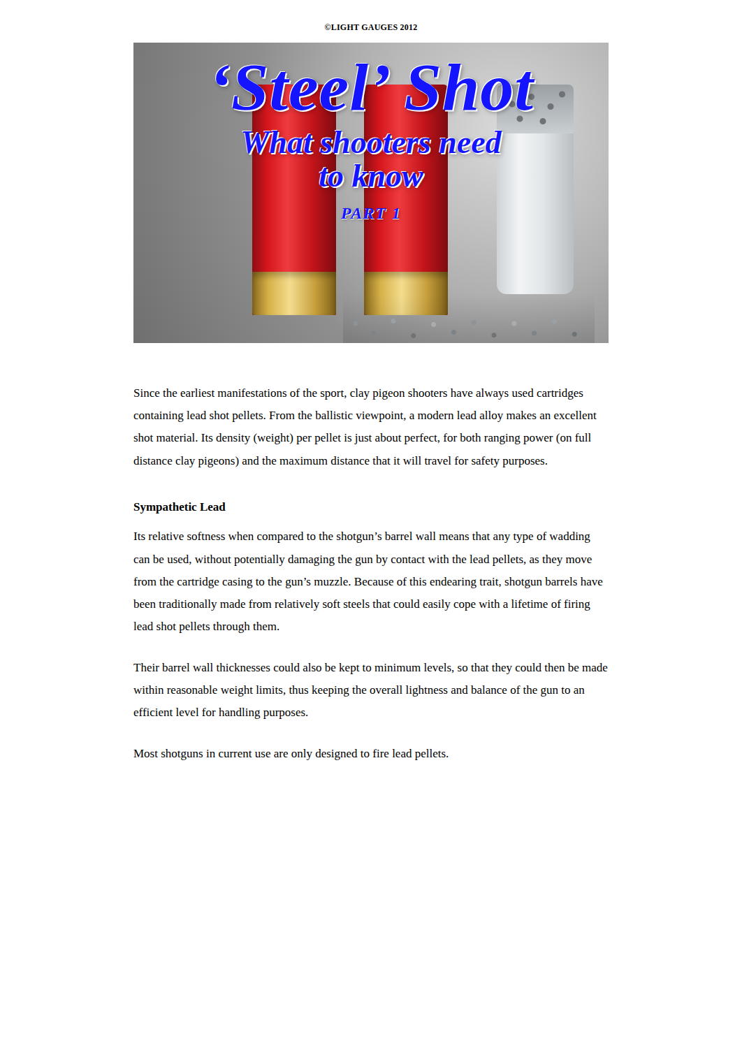©LIGHT GAUGES 2012
‘Steel’ Shot
What shooters need
to know
PART 1
Since the earliest manifestations of the sport, clay pigeon shooters have always used cartridges containing lead shot pellets. From the ballistic viewpoint, a modern lead alloy makes an excellent shot material. Its density (weight) per pellet is just about perfect, for both ranging power (on full distance clay pigeons) and the maximum distance that it will travel for safety purposes.
Sympathetic Lead
Its relative softness when compared to the shotgun’s barrel wall means that any type of wadding can be used, without potentially damaging the gun by contact with the lead pellets, as they move from the cartridge casing to the gun’s muzzle. Because of this endearing trait, shotgun barrels have been traditionally made from relatively soft steels that could easily cope with a lifetime of firing lead shot pellets through them.
Their barrel wall thicknesses could also be kept to minimum levels, so that they could then be made within reasonable weight limits, thus keeping the overall lightness and balance of the gun to an efficient level for handling purposes.
Most shotguns in current use are only designed to fire lead pellets.